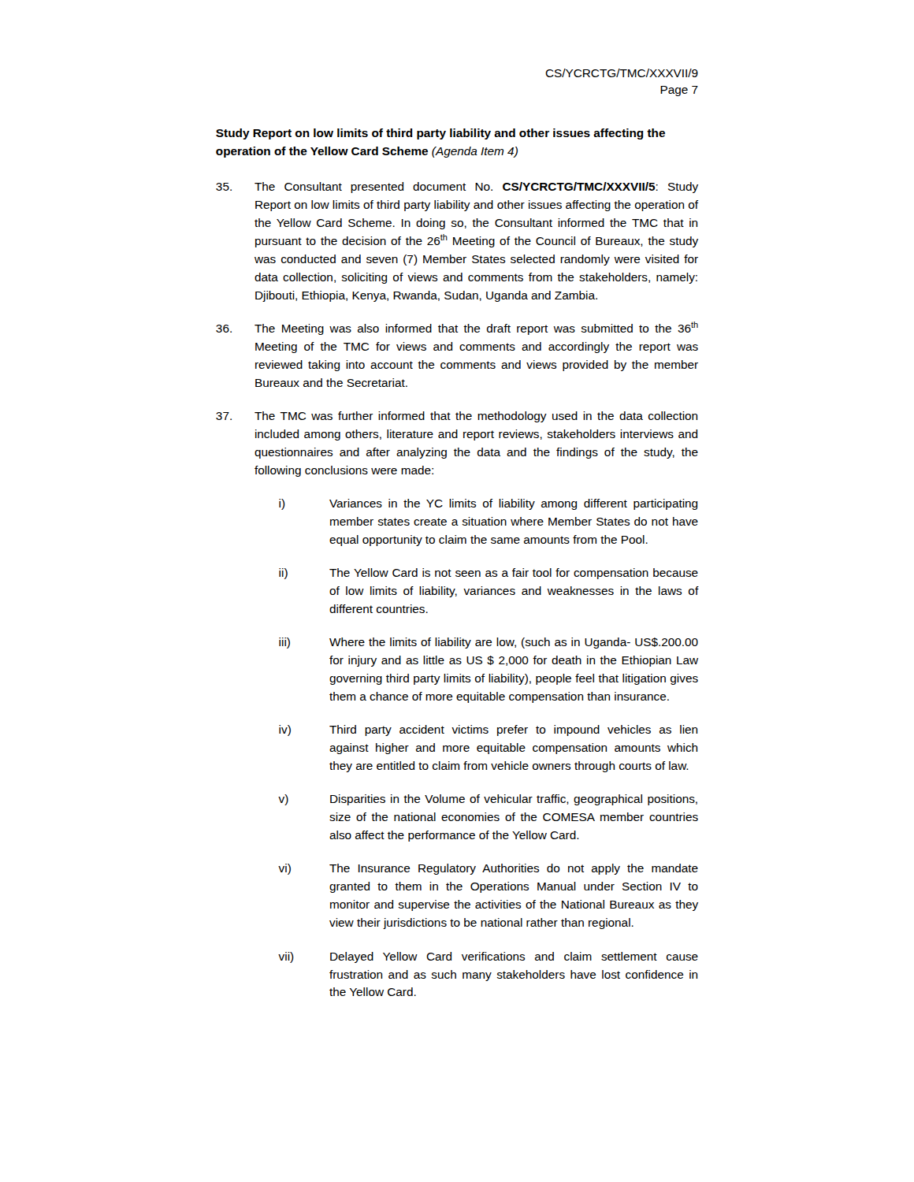CS/YCRCTG/TMC/XXXVII/9 Page 7
Study Report on low limits of third party liability and other issues affecting the operation of the Yellow Card Scheme (Agenda Item 4)
35. The Consultant presented document No. CS/YCRCTG/TMC/XXXVII/5: Study Report on low limits of third party liability and other issues affecting the operation of the Yellow Card Scheme. In doing so, the Consultant informed the TMC that in pursuant to the decision of the 26th Meeting of the Council of Bureaux, the study was conducted and seven (7) Member States selected randomly were visited for data collection, soliciting of views and comments from the stakeholders, namely: Djibouti, Ethiopia, Kenya, Rwanda, Sudan, Uganda and Zambia.
36. The Meeting was also informed that the draft report was submitted to the 36th Meeting of the TMC for views and comments and accordingly the report was reviewed taking into account the comments and views provided by the member Bureaux and the Secretariat.
37. The TMC was further informed that the methodology used in the data collection included among others, literature and report reviews, stakeholders interviews and questionnaires and after analyzing the data and the findings of the study, the following conclusions were made:
i) Variances in the YC limits of liability among different participating member states create a situation where Member States do not have equal opportunity to claim the same amounts from the Pool.
ii) The Yellow Card is not seen as a fair tool for compensation because of low limits of liability, variances and weaknesses in the laws of different countries.
iii) Where the limits of liability are low, (such as in Uganda- US$.200.00 for injury and as little as US $ 2,000 for death in the Ethiopian Law governing third party limits of liability), people feel that litigation gives them a chance of more equitable compensation than insurance.
iv) Third party accident victims prefer to impound vehicles as lien against higher and more equitable compensation amounts which they are entitled to claim from vehicle owners through courts of law.
v) Disparities in the Volume of vehicular traffic, geographical positions, size of the national economies of the COMESA member countries also affect the performance of the Yellow Card.
vi) The Insurance Regulatory Authorities do not apply the mandate granted to them in the Operations Manual under Section IV to monitor and supervise the activities of the National Bureaux as they view their jurisdictions to be national rather than regional.
vii) Delayed Yellow Card verifications and claim settlement cause frustration and as such many stakeholders have lost confidence in the Yellow Card.